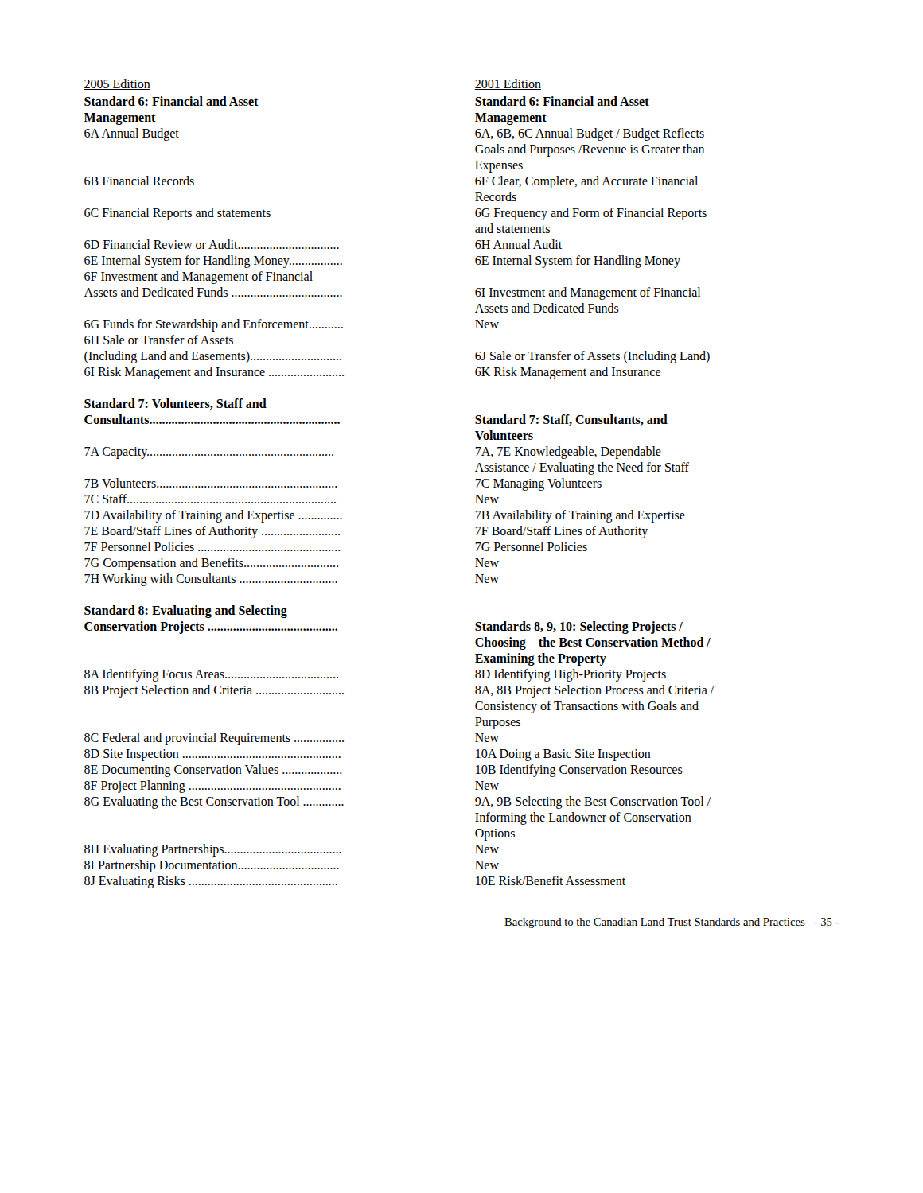2005 Edition
2001 Edition
Standard 6: Financial and Asset
Management
Standard 6: Financial and Asset
Management
6A Annual Budget
6A, 6B, 6C Annual Budget / Budget Reflects
Goals and Purposes /Revenue is Greater than
Expenses
6B Financial Records
6F Clear, Complete, and Accurate Financial
Records
6C Financial Reports and statements
6G Frequency and Form of Financial Reports
and statements
6D Financial Review or Audit................................
6H Annual Audit
6E Internal System for Handling Money.................
6E Internal System for Handling Money
6F Investment and Management of Financial
Assets and Dedicated Funds ...................................
6I Investment and Management of Financial
Assets and Dedicated Funds
6G Funds for Stewardship and Enforcement...........
New
6H Sale or Transfer of Assets
(Including Land and Easements).............................
6J Sale or Transfer of Assets (Including Land)
6I Risk Management and Insurance ........................
6K Risk Management and Insurance
Standard 7: Volunteers, Staff and
Consultants............................................................
Standard 7: Staff, Consultants, and
Volunteers
7A Capacity...........................................................
7A, 7E Knowledgeable, Dependable
Assistance / Evaluating the Need for Staff
7B Volunteers.........................................................
7C Managing Volunteers
7C Staff..................................................................
New
7D Availability of Training and Expertise ..............
7B Availability of Training and Expertise
7E Board/Staff Lines of Authority .........................
7F Board/Staff Lines of Authority
7F Personnel Policies .............................................
7G Personnel Policies
7G Compensation and Benefits..............................
New
7H Working with Consultants ...............................
New
Standard 8: Evaluating and Selecting
Conservation Projects .........................................
Standards 8, 9, 10: Selecting Projects /
Choosing the Best Conservation Method /
Examining the Property
8A Identifying Focus Areas....................................
8D Identifying High-Priority Projects
8B Project Selection and Criteria ............................
8A, 8B Project Selection Process and Criteria /
Consistency of Transactions with Goals and
Purposes
8C Federal and provincial Requirements ................
New
8D Site Inspection ..................................................
10A Doing a Basic Site Inspection
8E Documenting Conservation Values ...................
10B Identifying Conservation Resources
8F Project Planning ................................................
New
8G Evaluating the Best Conservation Tool .............
9A, 9B Selecting the Best Conservation Tool /
Informing the Landowner of Conservation
Options
8H Evaluating Partnerships.....................................
New
8I Partnership Documentation................................
New
8J Evaluating Risks ...............................................
10E Risk/Benefit Assessment
Background to the Canadian Land Trust Standards and Practices - 35 -